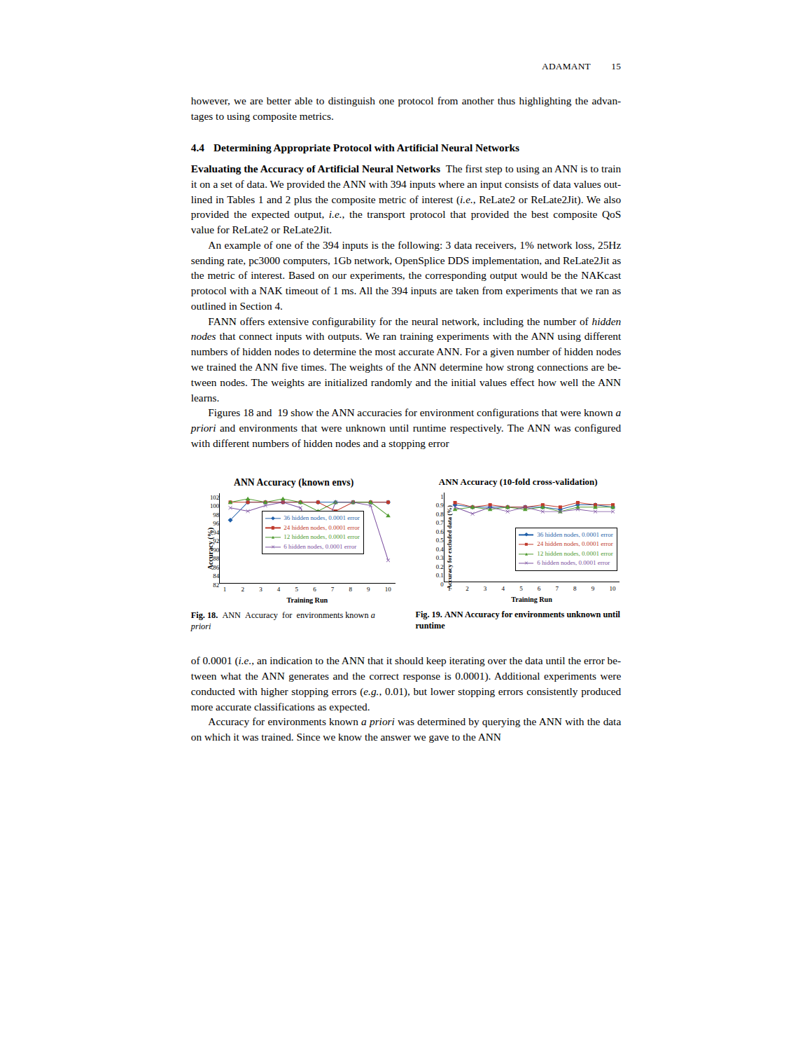ADAMANT 15
however, we are better able to distinguish one protocol from another thus highlighting the advantages to using composite metrics.
4.4 Determining Appropriate Protocol with Artificial Neural Networks
Evaluating the Accuracy of Artificial Neural Networks The first step to using an ANN is to train it on a set of data. We provided the ANN with 394 inputs where an input consists of data values outlined in Tables 1 and 2 plus the composite metric of interest (i.e., ReLate2 or ReLate2Jit). We also provided the expected output, i.e., the transport protocol that provided the best composite QoS value for ReLate2 or ReLate2Jit.
An example of one of the 394 inputs is the following: 3 data receivers, 1% network loss, 25Hz sending rate, pc3000 computers, 1Gb network, OpenSplice DDS implementation, and ReLate2Jit as the metric of interest. Based on our experiments, the corresponding output would be the NAKcast protocol with a NAK timeout of 1 ms. All the 394 inputs are taken from experiments that we ran as outlined in Section 4.
FANN offers extensive configurability for the neural network, including the number of hidden nodes that connect inputs with outputs. We ran training experiments with the ANN using different numbers of hidden nodes to determine the most accurate ANN. For a given number of hidden nodes we trained the ANN five times. The weights of the ANN determine how strong connections are between nodes. The weights are initialized randomly and the initial values effect how well the ANN learns.
Figures 18 and 19 show the ANN accuracies for environment configurations that were known a priori and environments that were unknown until runtime respectively. The ANN was configured with different numbers of hidden nodes and a stopping error
ANN Accuracy (known envs)
Accuracy (%)
102100989694929088868482
36 hidden nodes, 0.0001 error
24 hidden nodes, 0.0001 error
12 hidden nodes, 0.0001 error
6 hidden nodes, 0.0001 error
12345678910
Training Run
Fig. 18. ANN Accuracy for environments known a priori
ANN Accuracy (10-fold cross-validation)
Accuracy for excluded data (%)
10.90.80.70.60.50.40.30.20.10
36 hidden nodes, 0.0001 error
24 hidden nodes, 0.0001 error
12 hidden nodes, 0.0001 error
6 hidden nodes, 0.0001 error
12345678910
Training Run
Fig. 19. ANN Accuracy for environments unknown until runtime
of 0.0001 (i.e., an indication to the ANN that it should keep iterating over the data until the error between what the ANN generates and the correct response is 0.0001). Additional experiments were conducted with higher stopping errors (e.g., 0.01), but lower stopping errors consistently produced more accurate classifications as expected.
Accuracy for environments known a priori was determined by querying the ANN with the data on which it was trained. Since we know the answer we gave to the ANN